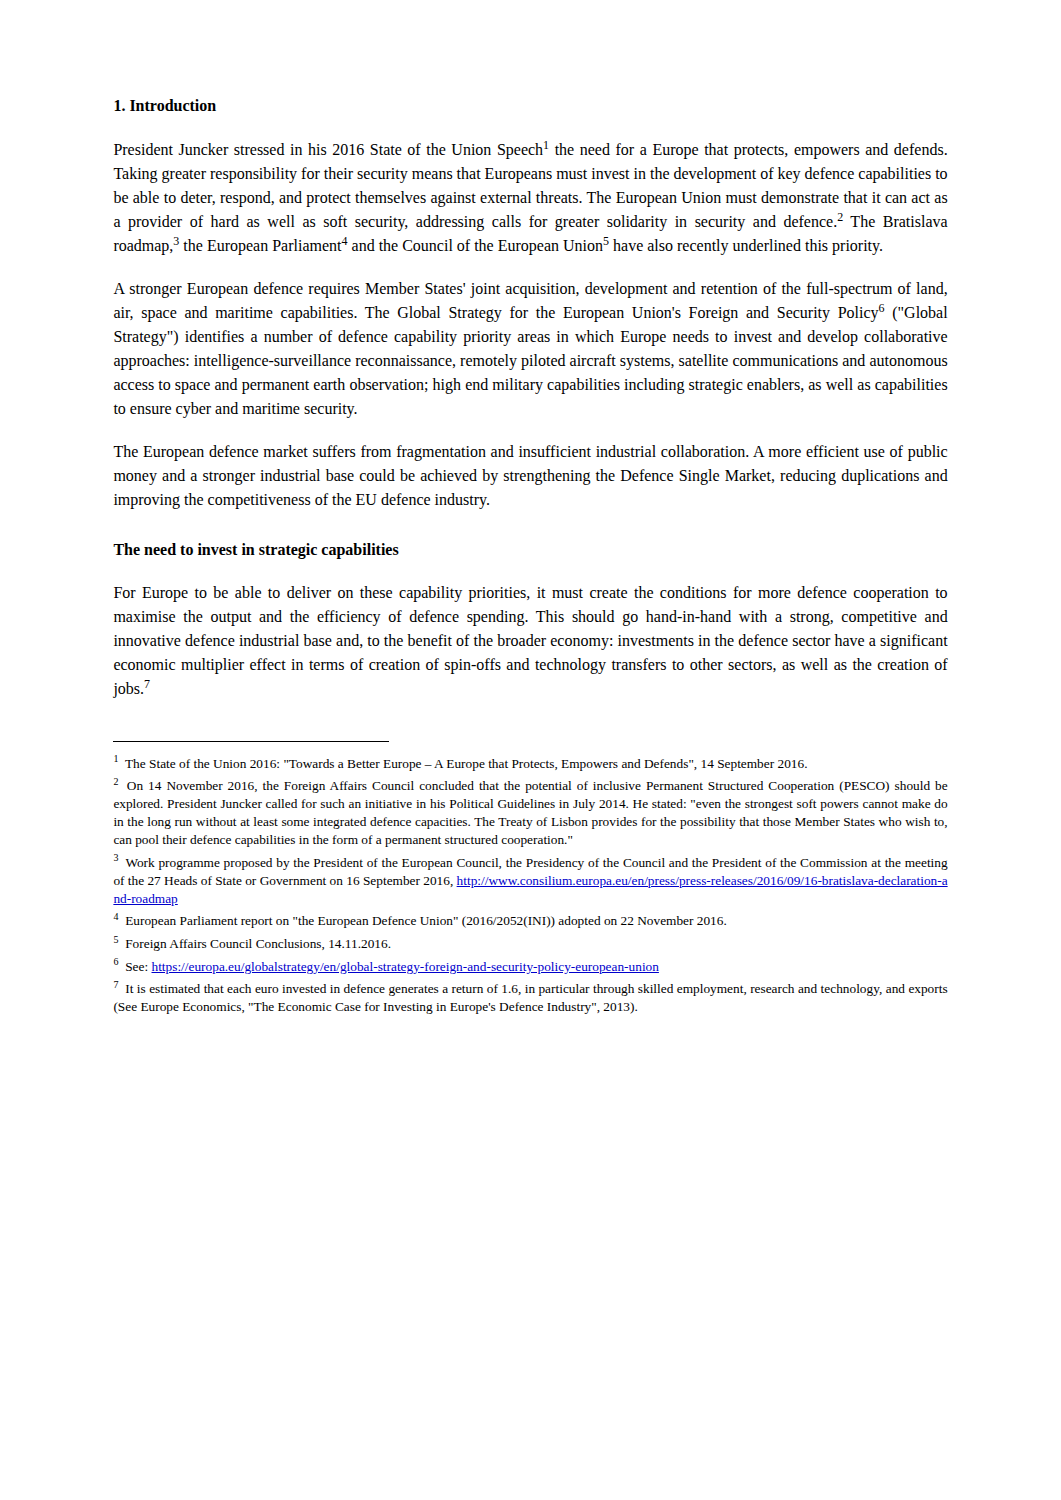1. Introduction
President Juncker stressed in his 2016 State of the Union Speech1 the need for a Europe that protects, empowers and defends. Taking greater responsibility for their security means that Europeans must invest in the development of key defence capabilities to be able to deter, respond, and protect themselves against external threats. The European Union must demonstrate that it can act as a provider of hard as well as soft security, addressing calls for greater solidarity in security and defence.2 The Bratislava roadmap,3 the European Parliament4 and the Council of the European Union5 have also recently underlined this priority.
A stronger European defence requires Member States' joint acquisition, development and retention of the full-spectrum of land, air, space and maritime capabilities. The Global Strategy for the European Union's Foreign and Security Policy6 ("Global Strategy") identifies a number of defence capability priority areas in which Europe needs to invest and develop collaborative approaches: intelligence-surveillance reconnaissance, remotely piloted aircraft systems, satellite communications and autonomous access to space and permanent earth observation; high end military capabilities including strategic enablers, as well as capabilities to ensure cyber and maritime security.
The European defence market suffers from fragmentation and insufficient industrial collaboration. A more efficient use of public money and a stronger industrial base could be achieved by strengthening the Defence Single Market, reducing duplications and improving the competitiveness of the EU defence industry.
The need to invest in strategic capabilities
For Europe to be able to deliver on these capability priorities, it must create the conditions for more defence cooperation to maximise the output and the efficiency of defence spending. This should go hand-in-hand with a strong, competitive and innovative defence industrial base and, to the benefit of the broader economy: investments in the defence sector have a significant economic multiplier effect in terms of creation of spin-offs and technology transfers to other sectors, as well as the creation of jobs.7
1 The State of the Union 2016: "Towards a Better Europe – A Europe that Protects, Empowers and Defends", 14 September 2016.
2 On 14 November 2016, the Foreign Affairs Council concluded that the potential of inclusive Permanent Structured Cooperation (PESCO) should be explored. President Juncker called for such an initiative in his Political Guidelines in July 2014. He stated: "even the strongest soft powers cannot make do in the long run without at least some integrated defence capacities. The Treaty of Lisbon provides for the possibility that those Member States who wish to, can pool their defence capabilities in the form of a permanent structured cooperation."
3 Work programme proposed by the President of the European Council, the Presidency of the Council and the President of the Commission at the meeting of the 27 Heads of State or Government on 16 September 2016, http://www.consilium.europa.eu/en/press/press-releases/2016/09/16-bratislava-declaration-and-roadmap
4 European Parliament report on "the European Defence Union" (2016/2052(INI)) adopted on 22 November 2016.
5 Foreign Affairs Council Conclusions, 14.11.2016.
6 See: https://europa.eu/globalstrategy/en/global-strategy-foreign-and-security-policy-european-union
7 It is estimated that each euro invested in defence generates a return of 1.6, in particular through skilled employment, research and technology, and exports (See Europe Economics, "The Economic Case for Investing in Europe's Defence Industry", 2013).